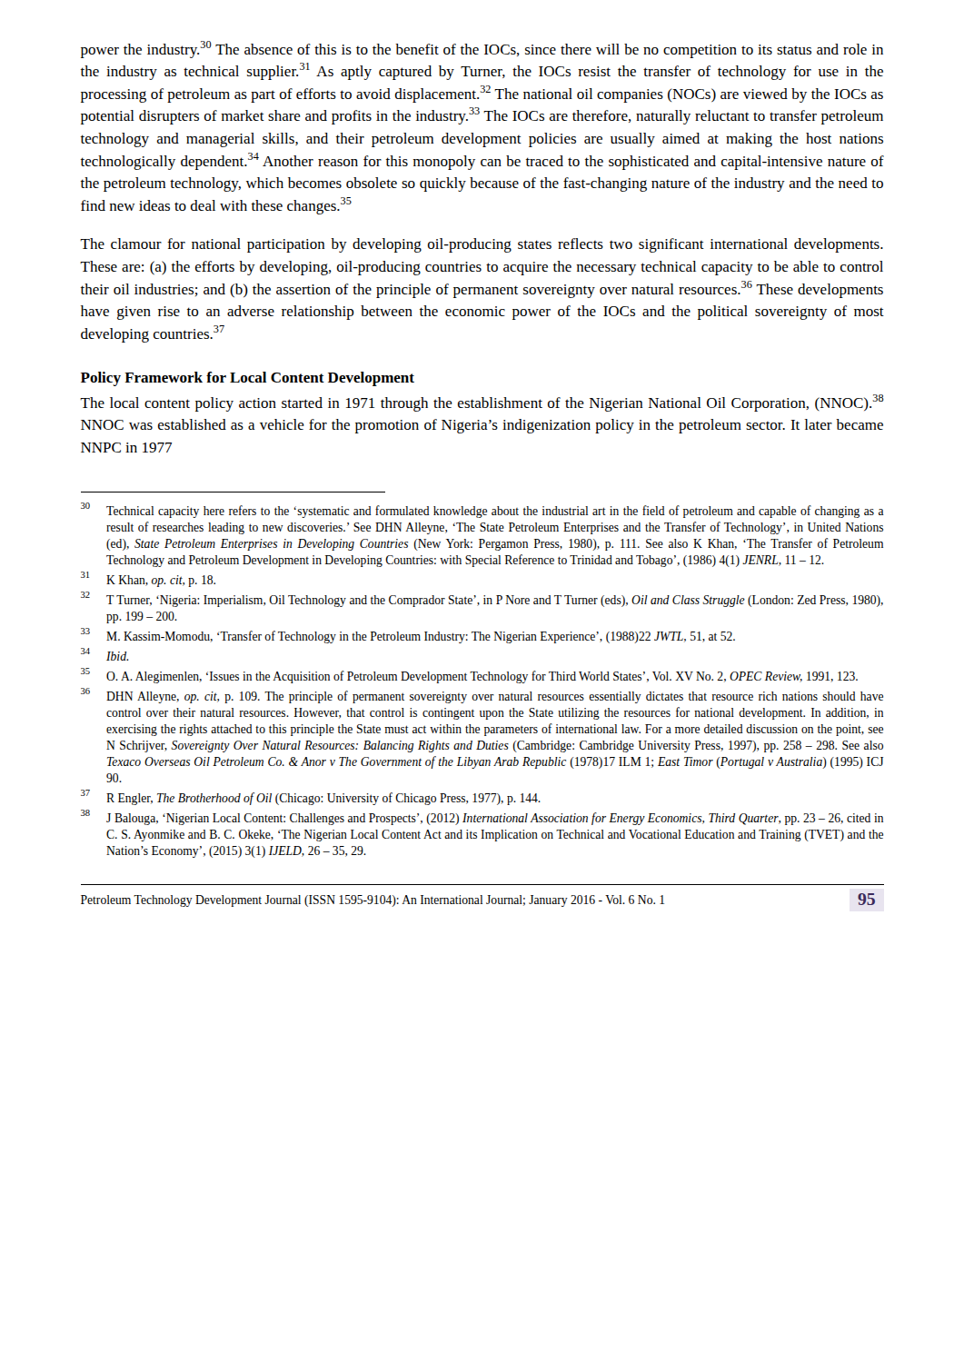power the industry.30 The absence of this is to the benefit of the IOCs, since there will be no competition to its status and role in the industry as technical supplier.31 As aptly captured by Turner, the IOCs resist the transfer of technology for use in the processing of petroleum as part of efforts to avoid displacement.32 The national oil companies (NOCs) are viewed by the IOCs as potential disrupters of market share and profits in the industry.33 The IOCs are therefore, naturally reluctant to transfer petroleum technology and managerial skills, and their petroleum development policies are usually aimed at making the host nations technologically dependent.34 Another reason for this monopoly can be traced to the sophisticated and capital-intensive nature of the petroleum technology, which becomes obsolete so quickly because of the fast-changing nature of the industry and the need to find new ideas to deal with these changes.35
The clamour for national participation by developing oil-producing states reflects two significant international developments. These are: (a) the efforts by developing, oil-producing countries to acquire the necessary technical capacity to be able to control their oil industries; and (b) the assertion of the principle of permanent sovereignty over natural resources.36 These developments have given rise to an adverse relationship between the economic power of the IOCs and the political sovereignty of most developing countries.37
Policy Framework for Local Content Development
The local content policy action started in 1971 through the establishment of the Nigerian National Oil Corporation, (NNOC).38 NNOC was established as a vehicle for the promotion of Nigeria’s indigenization policy in the petroleum sector. It later became NNPC in 1977
Technical capacity here refers to the ‘systematic and formulated knowledge about the industrial art in the field of petroleum and capable of changing as a result of researches leading to new discoveries.’ See DHN Alleyne, ‘The State Petroleum Enterprises and the Transfer of Technology’, in United Nations (ed), State Petroleum Enterprises in Developing Countries (New York: Pergamon Press, 1980), p. 111. See also K Khan, ‘The Transfer of Petroleum Technology and Petroleum Development in Developing Countries: with Special Reference to Trinidad and Tobago’, (1986) 4(1) JENRL, 11 – 12.
K Khan, op. cit, p. 18.
T Turner, ‘Nigeria: Imperialism, Oil Technology and the Comprador State’, in P Nore and T Turner (eds), Oil and Class Struggle (London: Zed Press, 1980), pp. 199 – 200.
M. Kassim-Momodu, ‘Transfer of Technology in the Petroleum Industry: The Nigerian Experience’, (1988)22 JWTL, 51, at 52.
Ibid.
O. A. Alegimenlen, ‘Issues in the Acquisition of Petroleum Development Technology for Third World States’, Vol. XV No. 2, OPEC Review, 1991, 123.
DHN Alleyne, op. cit, p. 109. The principle of permanent sovereignty over natural resources essentially dictates that resource rich nations should have control over their natural resources. However, that control is contingent upon the State utilizing the resources for national development. In addition, in exercising the rights attached to this principle the State must act within the parameters of international law. For a more detailed discussion on the point, see N Schrijver, Sovereignty Over Natural Resources: Balancing Rights and Duties (Cambridge: Cambridge University Press, 1997), pp. 258 – 298. See also Texaco Overseas Oil Petroleum Co. & Anor v The Government of the Libyan Arab Republic (1978)17 ILM 1; East Timor (Portugal v Australia) (1995) ICJ 90.
R Engler, The Brotherhood of Oil (Chicago: University of Chicago Press, 1977), p. 144.
J Balouga, ‘Nigerian Local Content: Challenges and Prospects’, (2012) International Association for Energy Economics, Third Quarter, pp. 23 – 26, cited in C. S. Ayonmike and B. C. Okeke, ‘The Nigerian Local Content Act and its Implication on Technical and Vocational Education and Training (TVET) and the Nation’s Economy’, (2015) 3(1) IJELD, 26 – 35, 29.
Petroleum Technology Development Journal (ISSN 1595-9104): An International Journal; January 2016 - Vol. 6 No. 1 95